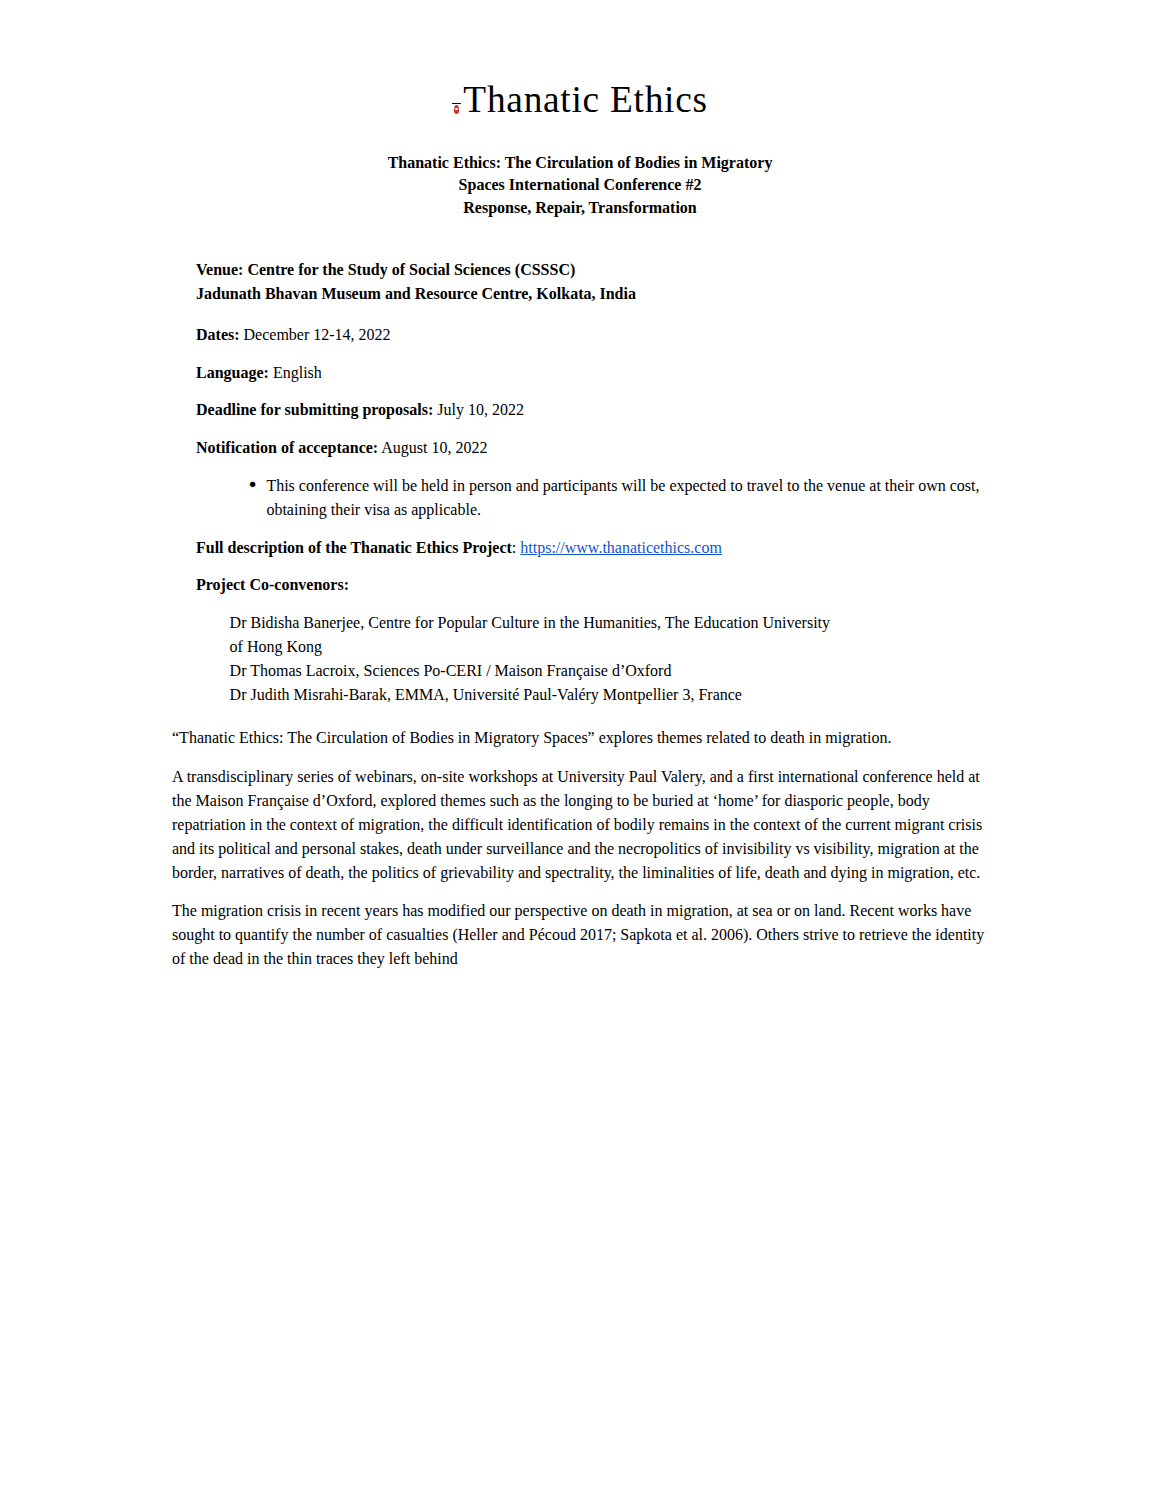Thanatic Ethics
Thanatic Ethics: The Circulation of Bodies in Migratory Spaces International Conference #2 Response, Repair, Transformation
Venue: Centre for the Study of Social Sciences (CSSSC) Jadunath Bhavan Museum and Resource Centre, Kolkata, India
Dates: December 12-14, 2022
Language: English
Deadline for submitting proposals: July 10, 2022
Notification of acceptance: August 10, 2022
This conference will be held in person and participants will be expected to travel to the venue at their own cost, obtaining their visa as applicable.
Full description of the Thanatic Ethics Project: https://www.thanaticethics.com
Project Co-convenors:
Dr Bidisha Banerjee, Centre for Popular Culture in the Humanities, The Education University
of Hong Kong
Dr Thomas Lacroix, Sciences Po-CERI / Maison Française d’Oxford
Dr Judith Misrahi-Barak, EMMA, Université Paul-Valéry Montpellier 3, France
“Thanatic Ethics: The Circulation of Bodies in Migratory Spaces” explores themes related to death in migration.
A transdisciplinary series of webinars, on-site workshops at University Paul Valery, and a first international conference held at the Maison Française d’Oxford, explored themes such as the longing to be buried at ‘home’ for diasporic people, body repatriation in the context of migration, the difficult identification of bodily remains in the context of the current migrant crisis and its political and personal stakes, death under surveillance and the necropolitics of invisibility vs visibility, migration at the border, narratives of death, the politics of grievability and spectrality, the liminalities of life, death and dying in migration, etc.
The migration crisis in recent years has modified our perspective on death in migration, at sea or on land. Recent works have sought to quantify the number of casualties (Heller and Pécoud 2017; Sapkota et al. 2006). Others strive to retrieve the identity of the dead in the thin traces they left behind